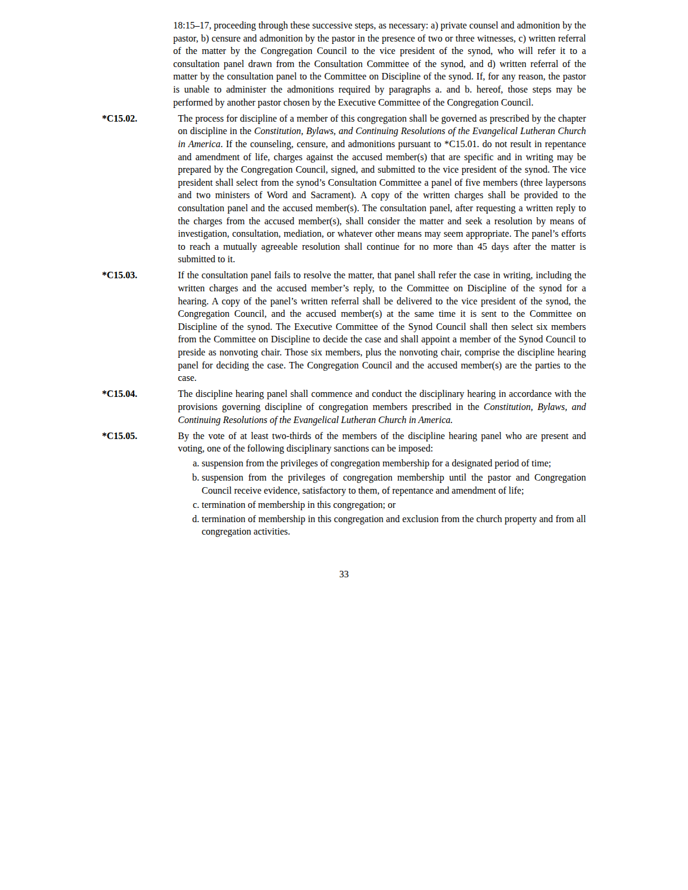18:15–17, proceeding through these successive steps, as necessary: a) private counsel and admonition by the pastor, b) censure and admonition by the pastor in the presence of two or three witnesses, c) written referral of the matter by the Congregation Council to the vice president of the synod, who will refer it to a consultation panel drawn from the Consultation Committee of the synod, and d) written referral of the matter by the consultation panel to the Committee on Discipline of the synod. If, for any reason, the pastor is unable to administer the admonitions required by paragraphs a. and b. hereof, those steps may be performed by another pastor chosen by the Executive Committee of the Congregation Council.
*C15.02.
The process for discipline of a member of this congregation shall be governed as prescribed by the chapter on discipline in the Constitution, Bylaws, and Continuing Resolutions of the Evangelical Lutheran Church in America. If the counseling, censure, and admonitions pursuant to *C15.01. do not result in repentance and amendment of life, charges against the accused member(s) that are specific and in writing may be prepared by the Congregation Council, signed, and submitted to the vice president of the synod. The vice president shall select from the synod’s Consultation Committee a panel of five members (three laypersons and two ministers of Word and Sacrament). A copy of the written charges shall be provided to the consultation panel and the accused member(s). The consultation panel, after requesting a written reply to the charges from the accused member(s), shall consider the matter and seek a resolution by means of investigation, consultation, mediation, or whatever other means may seem appropriate. The panel’s efforts to reach a mutually agreeable resolution shall continue for no more than 45 days after the matter is submitted to it.
*C15.03.
If the consultation panel fails to resolve the matter, that panel shall refer the case in writing, including the written charges and the accused member’s reply, to the Committee on Discipline of the synod for a hearing. A copy of the panel’s written referral shall be delivered to the vice president of the synod, the Congregation Council, and the accused member(s) at the same time it is sent to the Committee on Discipline of the synod. The Executive Committee of the Synod Council shall then select six members from the Committee on Discipline to decide the case and shall appoint a member of the Synod Council to preside as nonvoting chair. Those six members, plus the nonvoting chair, comprise the discipline hearing panel for deciding the case. The Congregation Council and the accused member(s) are the parties to the case.
*C15.04.
The discipline hearing panel shall commence and conduct the disciplinary hearing in accordance with the provisions governing discipline of congregation members prescribed in the Constitution, Bylaws, and Continuing Resolutions of the Evangelical Lutheran Church in America.
*C15.05.
By the vote of at least two-thirds of the members of the discipline hearing panel who are present and voting, one of the following disciplinary sanctions can be imposed:
suspension from the privileges of congregation membership for a designated period of time;
suspension from the privileges of congregation membership until the pastor and Congregation Council receive evidence, satisfactory to them, of repentance and amendment of life;
termination of membership in this congregation; or
termination of membership in this congregation and exclusion from the church property and from all congregation activities.
33